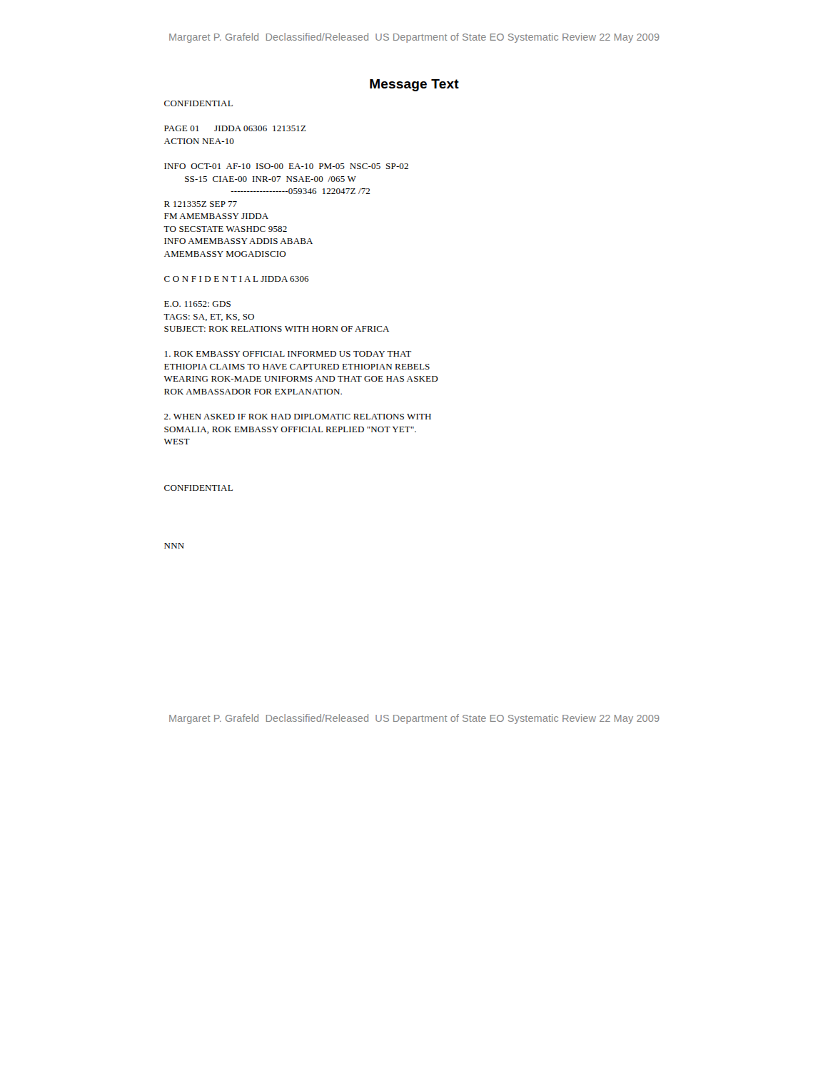Margaret P. Grafeld Declassified/Released US Department of State EO Systematic Review 22 May 2009
Message Text
CONFIDENTIAL
PAGE 01 JIDDA 06306 121351Z
ACTION NEA-10
INFO OCT-01 AF-10 ISO-00 EA-10 PM-05 NSC-05 SP-02
SS-15 CIAE-00 INR-07 NSAE-00 /065 W
------------------059346 122047Z /72
R 121335Z SEP 77
FM AMEMBASSY JIDDA
TO SECSTATE WASHDC 9582
INFO AMEMBASSY ADDIS ABABA
AMEMBASSY MOGADISCIO
C O N F I D E N T I A L JIDDA 6306
E.O. 11652: GDS
TAGS: SA, ET, KS, SO
SUBJECT: ROK RELATIONS WITH HORN OF AFRICA
1. ROK EMBASSY OFFICIAL INFORMED US TODAY THAT
ETHIOPIA CLAIMS TO HAVE CAPTURED ETHIOPIAN REBELS
WEARING ROK-MADE UNIFORMS AND THAT GOE HAS ASKED
ROK AMBASSADOR FOR EXPLANATION.
2. WHEN ASKED IF ROK HAD DIPLOMATIC RELATIONS WITH
SOMALIA, ROK EMBASSY OFFICIAL REPLIED "NOT YET".
WEST
CONFIDENTIAL
NNN
Margaret P. Grafeld Declassified/Released US Department of State EO Systematic Review 22 May 2009